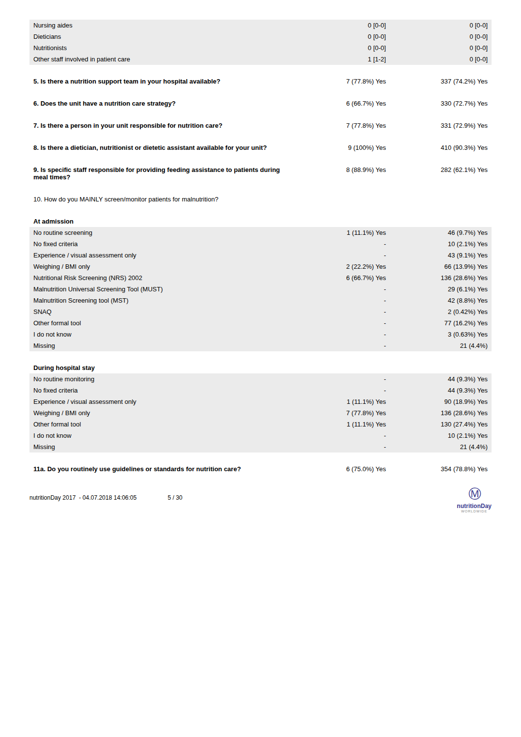| Nursing aides | 0 [0-0] | 0 [0-0] |
| Dieticians | 0 [0-0] | 0 [0-0] |
| Nutritionists | 0 [0-0] | 0 [0-0] |
| Other staff involved in patient care | 1 [1-2] | 0 [0-0] |
| 5. Is there a nutrition support team in your hospital available? | 7 (77.8%) Yes | 337 (74.2%) Yes |
| 6. Does the unit have a nutrition care strategy? | 6 (66.7%) Yes | 330 (72.7%) Yes |
| 7. Is there a person in your unit responsible for nutrition care? | 7 (77.8%) Yes | 331 (72.9%) Yes |
| 8. Is there a dietician, nutritionist or dietetic assistant available for your unit? | 9 (100%) Yes | 410 (90.3%) Yes |
| 9. Is specific staff responsible for providing feeding assistance to patients during meal times? | 8 (88.9%) Yes | 282 (62.1%) Yes |
| 10. How do you MAINLY screen/monitor patients for malnutrition? | | |
| At admission | | |
| No routine screening | 1 (11.1%) Yes | 46 (9.7%) Yes |
| No fixed criteria | - | 10 (2.1%) Yes |
| Experience / visual assessment only | - | 43 (9.1%) Yes |
| Weighing / BMI only | 2 (22.2%) Yes | 66 (13.9%) Yes |
| Nutritional Risk Screening (NRS) 2002 | 6 (66.7%) Yes | 136 (28.6%) Yes |
| Malnutrition Universal Screening Tool (MUST) | - | 29 (6.1%) Yes |
| Malnutrition Screening tool (MST) | - | 42 (8.8%) Yes |
| SNAQ | - | 2 (0.42%) Yes |
| Other formal tool | - | 77 (16.2%) Yes |
| I do not know | - | 3 (0.63%) Yes |
| Missing | - | 21 (4.4%) |
| During hospital stay | | |
| No routine monitoring | - | 44 (9.3%) Yes |
| No fixed criteria | - | 44 (9.3%) Yes |
| Experience / visual assessment only | 1 (11.1%) Yes | 90 (18.9%) Yes |
| Weighing / BMI only | 7 (77.8%) Yes | 136 (28.6%) Yes |
| Other formal tool | 1 (11.1%) Yes | 130 (27.4%) Yes |
| I do not know | - | 10 (2.1%) Yes |
| Missing | - | 21 (4.4%) |
| 11a. Do you routinely use guidelines or standards for nutrition care? | 6 (75.0%) Yes | 354 (78.8%) Yes |
nutritionDay 2017 - 04.07.2018 14:06:05 5 / 30
Ⓜ
nutritionDay
WORLDWIDE